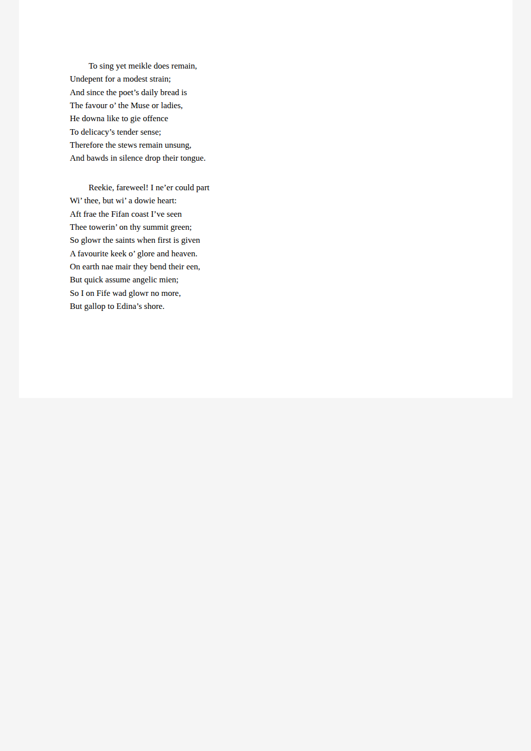To sing yet meikle does remain,
Undepent for a modest strain;
And since the poet’s daily bread is
The favour o’ the Muse or ladies,
He downa like to gie offence
To delicacy’s tender sense;
Therefore the stews remain unsung,
And bawds in silence drop their tongue.
Reekie, fareweel! I ne’er could part
Wi’ thee, but wi’ a dowie heart:
Aft frae the Fifan coast I’ve seen
Thee towerin’ on thy summit green;
So glowr the saints when first is given
A favourite keek o’ glore and heaven.
On earth nae mair they bend their een,
But quick assume angelic mien;
So I on Fife wad glowr no more,
But gallop to Edina’s shore.